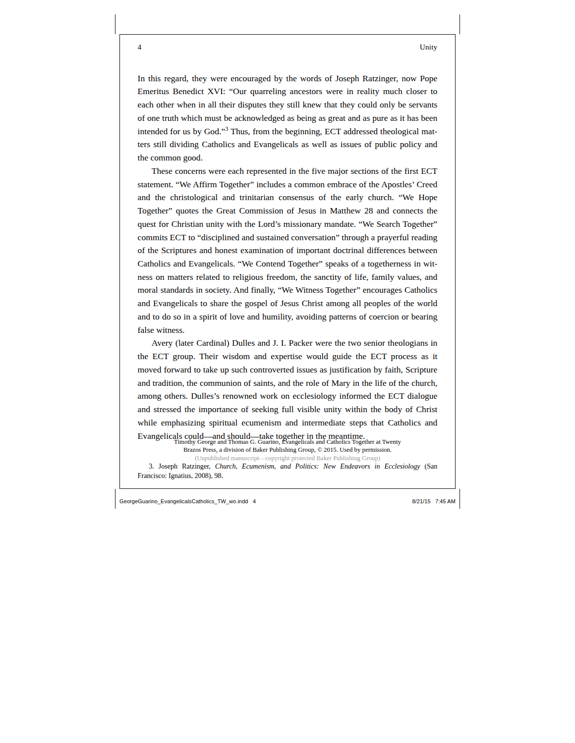4 Unity
In this regard, they were encouraged by the words of Joseph Ratzinger, now Pope Emeritus Benedict XVI: “Our quarreling ancestors were in reality much closer to each other when in all their disputes they still knew that they could only be servants of one truth which must be acknowledged as being as great and as pure as it has been intended for us by God.”3 Thus, from the beginning, ECT addressed theological matters still dividing Catholics and Evangelicals as well as issues of public policy and the common good.
These concerns were each represented in the five major sections of the first ECT statement. “We Affirm Together” includes a common embrace of the Apostles’ Creed and the christological and trinitarian consensus of the early church. “We Hope Together” quotes the Great Commission of Jesus in Matthew 28 and connects the quest for Christian unity with the Lord’s missionary mandate. “We Search Together” commits ECT to “disciplined and sustained conversation” through a prayerful reading of the Scriptures and honest examination of important doctrinal differences between Catholics and Evangelicals. “We Contend Together” speaks of a togetherness in witness on matters related to religious freedom, the sanctity of life, family values, and moral standards in society. And finally, “We Witness Together” encourages Catholics and Evangelicals to share the gospel of Jesus Christ among all peoples of the world and to do so in a spirit of love and humility, avoiding patterns of coercion or bearing false witness.
Avery (later Cardinal) Dulles and J. I. Packer were the two senior theologians in the ECT group. Their wisdom and expertise would guide the ECT process as it moved forward to take up such controverted issues as justification by faith, Scripture and tradition, the communion of saints, and the role of Mary in the life of the church, among others. Dulles’s renowned work on ecclesiology informed the ECT dialogue and stressed the importance of seeking full visible unity within the body of Christ while emphasizing spiritual ecumenism and intermediate steps that Catholics and Evangelicals could—and should—take together in the meantime.
3. Joseph Ratzinger, Church, Ecumenism, and Politics: New Endeavors in Ecclesiology (San Francisco: Ignatius, 2008), 98.
Timothy George and Thomas G. Guarino, Evangelicals and Catholics Together at Twenty
Brazos Press, a division of Baker Publishing Group, © 2015. Used by permission.
(Unpublished manuscript—copyright protected Baker Publishing Group)
GeorgeGuarino_EvangelicalsCatholics_TW_wo.indd 4 8/21/15 7:45 AM